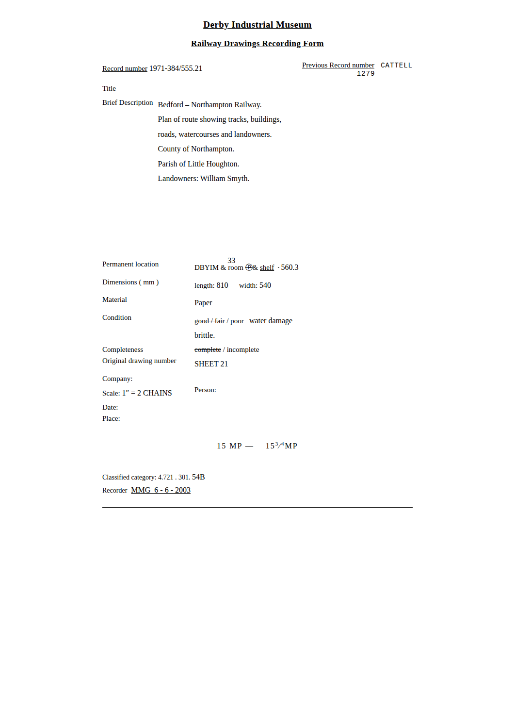Derby Industrial Museum
Railway Drawings Recording Form
Record number 1971‑384/555.21
Previous Record number CATTELL
1279
Title
Brief Description
Bedford – Northampton Railway.
Plan of route showing tracks, buildings,
roads, watercourses and landowners.
County of Northampton.
Parish of Little Houghton.
Landowners: William Smyth.
| Permanent location | DBYIM & room Ⓟ & shelf 560.3 33 |
| Dimensions ( mm ) | length: 810 width: 540 |
| Material | Paper |
| Condition | good / fair / poor water damage brittle. |
| Completeness | complete / incomplete |
| Original drawing number | SHEET 21 |
| Company: | |
| Scale: 1″ = 2 CHAINS | Person: |
| Date: | |
| Place: | |
15 MP — 153⁄4 MP
Classified category: 4.721 . 301. 54B
Recorder MMG 6 - 6 - 2003